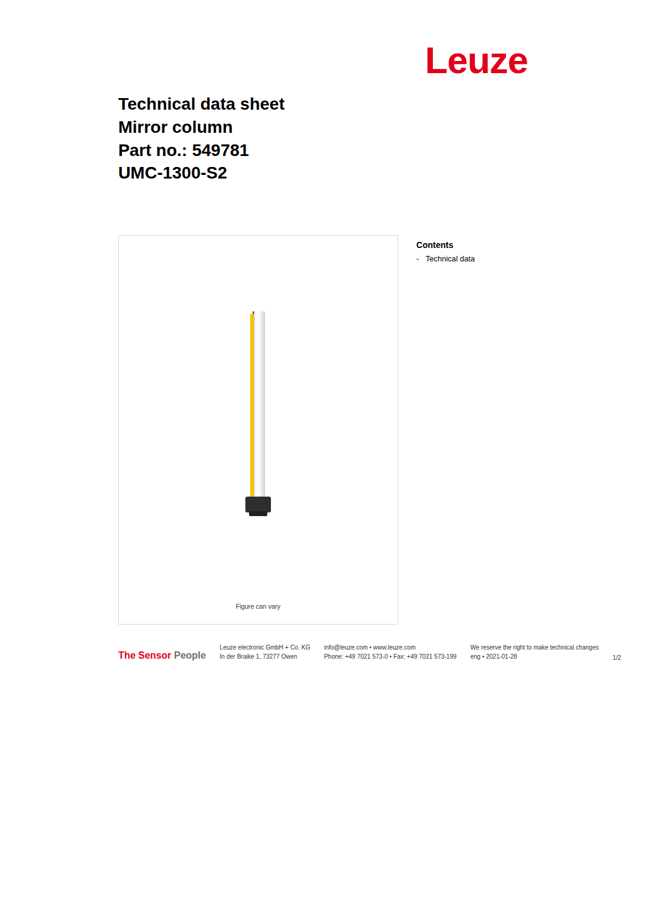Leuze
Technical data sheet Mirror column Part no.: 549781 UMC-1300-S2
Figure can vary
Contents
Technical data
The Sensor People
Leuze electronic GmbH + Co. KG
In der Braike 1, 73277 Owen
info@leuze.com • www.leuze.com
Phone: +49 7021 573-0 • Fax: +49 7021 573-199
We reserve the right to make technical changes
eng • 2021-01-28
1/2